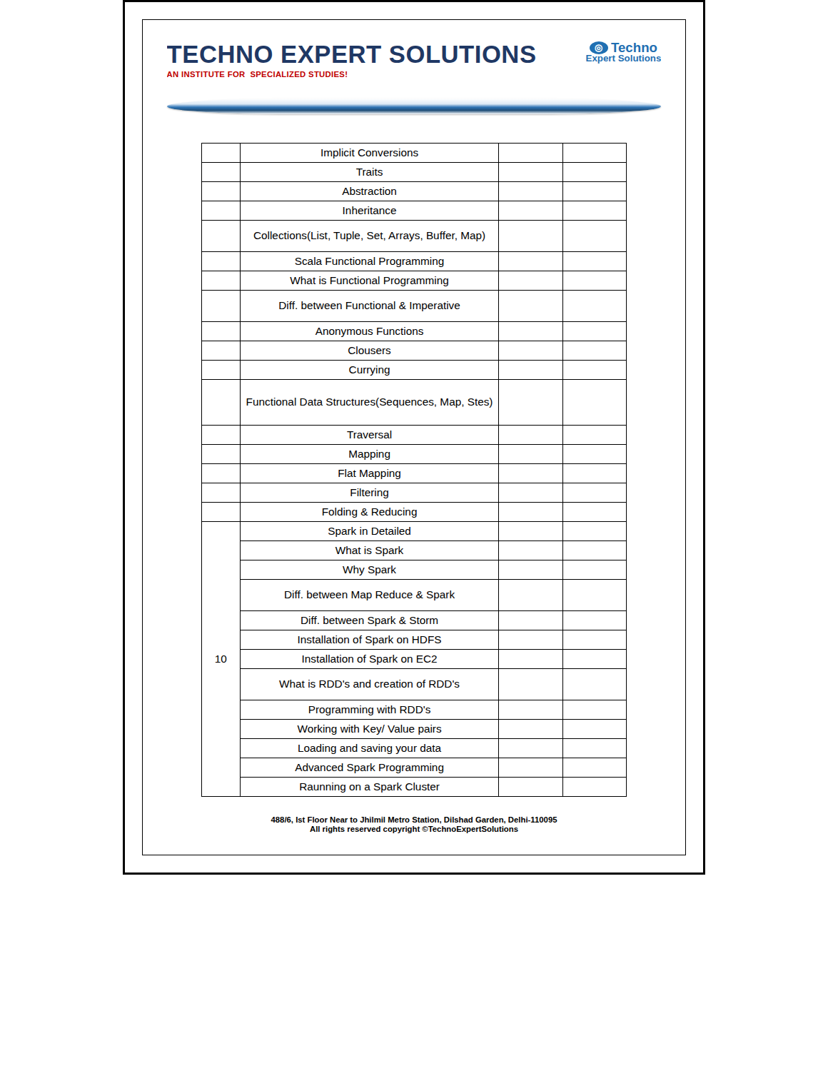TECHNO EXPERT SOLUTIONS
AN INSTITUTE FOR SPECIALIZED STUDIES!
◎Techno Expert Solutions
| | Implicit Conversions | | |
| | Traits | | |
| | Abstraction | | |
| | Inheritance | | |
| | Collections(List, Tuple, Set, Arrays, Buffer, Map) | | |
| | Scala Functional Programming | | |
| | What is Functional Programming | | |
| | Diff. between Functional & Imperative | | |
| | Anonymous Functions | | |
| | Clousers | | |
| | Currying | | |
| | Functional Data Structures(Sequences, Map, Stes) | | |
| | Traversal | | |
| | Mapping | | |
| | Flat Mapping | | |
| | Filtering | | |
| | Folding & Reducing | | |
| 10 | Spark in Detailed | | |
| What is Spark | | |
| Why Spark | | |
| Diff. between Map Reduce & Spark | | |
| Diff. between Spark & Storm | | |
| Installation of Spark on HDFS | | |
| Installation of Spark on EC2 | | |
| What is RDD's and creation of RDD's | | |
| Programming with RDD's | | |
| Working with Key/ Value pairs | | |
| Loading and saving your data | | |
| Advanced Spark Programming | | |
| Raunning on a Spark Cluster | | |
488/6, Ist Floor Near to Jhilmil Metro Station, Dilshad Garden, Delhi-110095
All rights reserved copyright ©TechnoExpertSolutions